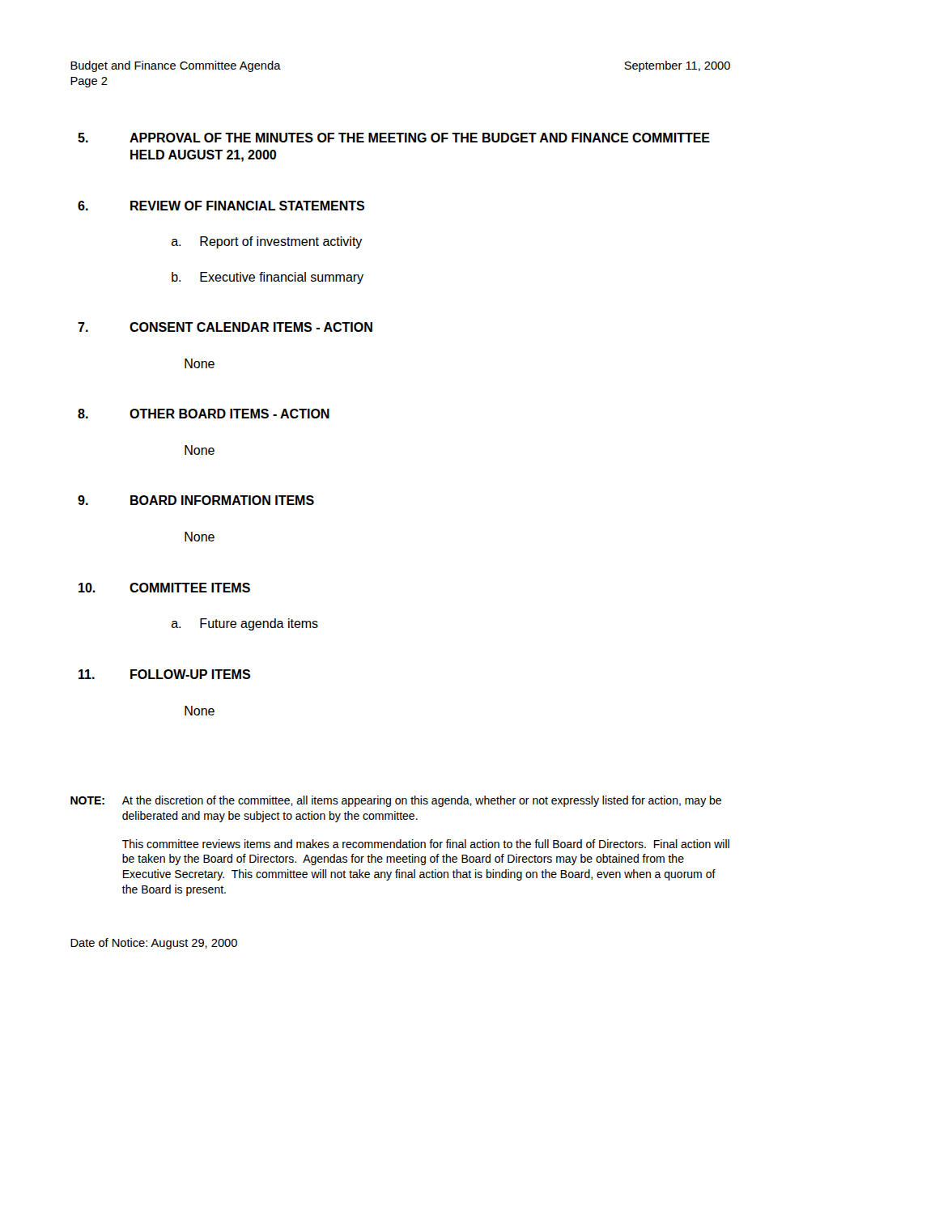Budget and Finance Committee Agenda
Page 2
September 11, 2000
Approval of the minutes of the meeting of the Budget and Finance Committee held August 21, 2000
Review of financial statements
Report of investment activity
Executive financial summary
Consent calendar items - action
None
Other board items - action
None
Board information items
None
Committee items
Future agenda items
Follow-up items
None
NOTE:
At the discretion of the committee, all items appearing on this agenda, whether or not expressly listed for action, may be deliberated and may be subject to action by the committee.
This committee reviews items and makes a recommendation for final action to the full Board of Directors. Final action will be taken by the Board of Directors. Agendas for the meeting of the Board of Directors may be obtained from the Executive Secretary. This committee will not take any final action that is binding on the Board, even when a quorum of the Board is present.
Date of Notice: August 29, 2000